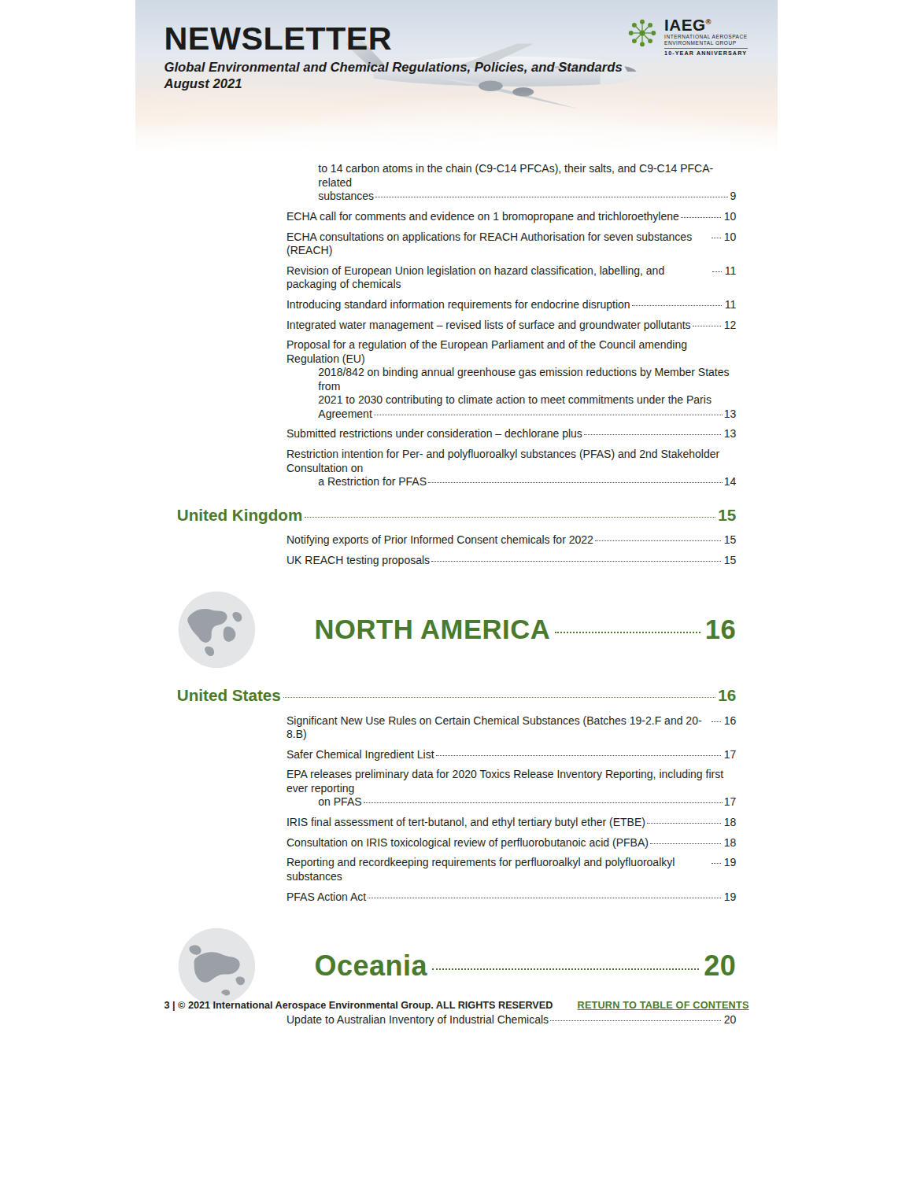NEWSLETTER
Global Environmental and Chemical Regulations, Policies, and Standards
August 2021
IAEG®
INTERNATIONAL AEROSPACE
ENVIRONMENTAL GROUP
10-YEAR ANNIVERSARY
to 14 carbon atoms in the chain (C9-C14 PFCAs), their salts, and C9-C14 PFCA-related substances 9
ECHA call for comments and evidence on 1 bromopropane and trichloroethylene 10
ECHA consultations on applications for REACH Authorisation for seven substances (REACH) 10
Revision of European Union legislation on hazard classification, labelling, and packaging of chemicals 11
Introducing standard information requirements for endocrine disruption 11
Integrated water management – revised lists of surface and groundwater pollutants 12
Proposal for a regulation of the European Parliament and of the Council amending Regulation (EU) 2018/842 on binding annual greenhouse gas emission reductions by Member States from 2021 to 2030 contributing to climate action to meet commitments under the Paris Agreement 13
Submitted restrictions under consideration – dechlorane plus 13
Restriction intention for Per- and polyfluoroalkyl substances (PFAS) and 2nd Stakeholder Consultation on a Restriction for PFAS 14
United Kingdom 15
Notifying exports of Prior Informed Consent chemicals for 2022 15
UK REACH testing proposals 15
NORTH AMERICA 16
United States 16
Significant New Use Rules on Certain Chemical Substances (Batches 19-2.F and 20-8.B) 16
Safer Chemical Ingredient List 17
EPA releases preliminary data for 2020 Toxics Release Inventory Reporting, including first ever reporting on PFAS 17
IRIS final assessment of tert-butanol, and ethyl tertiary butyl ether (ETBE) 18
Consultation on IRIS toxicological review of perfluorobutanoic acid (PFBA) 18
Reporting and recordkeeping requirements for perfluoroalkyl and polyfluoroalkyl substances 19
PFAS Action Act 19
Oceania 20
Update to Australian Inventory of Industrial Chemicals 20
3 | © 2021 International Aerospace Environmental Group. ALL RIGHTS RESERVED
RETURN TO TABLE OF CONTENTS